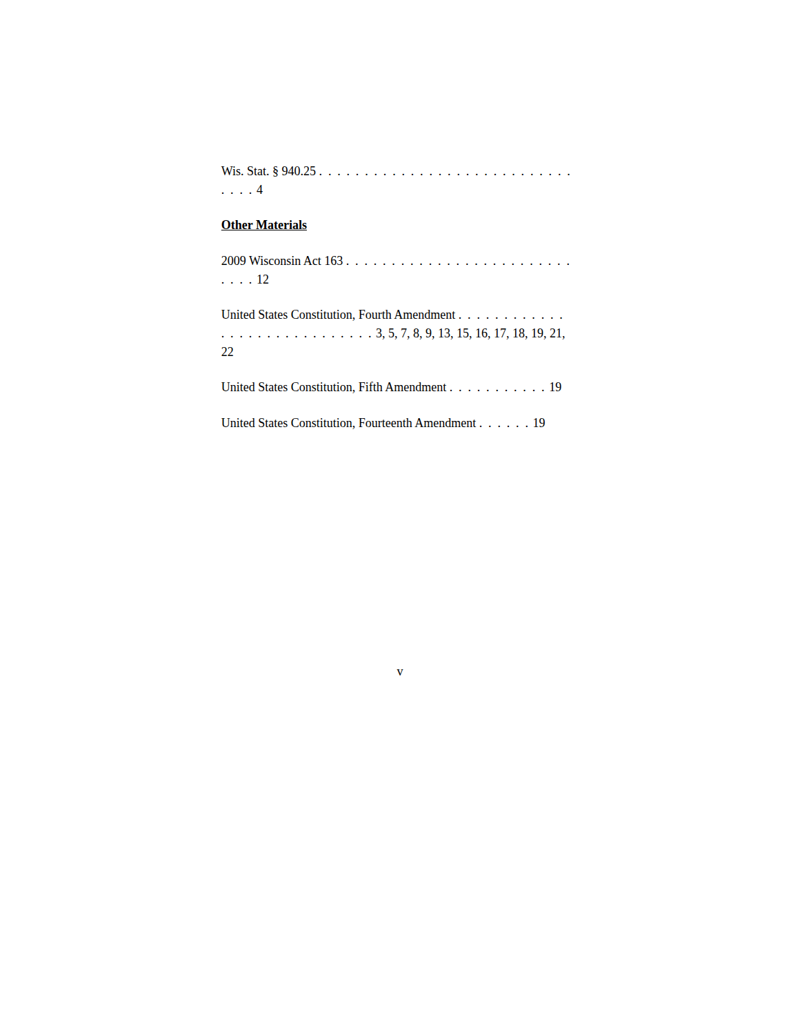Wis. Stat. § 940.25 . . . . . . . . . . . . . . . . . . . . . . . . . . . . . . . . 4
Other Materials
2009 Wisconsin Act 163 . . . . . . . . . . . . . . . . . . . . . . . . . . . . . 12
United States Constitution, Fourth Amendment . . . . . . . . . . . .
. . . . . . . . . . . . . . . . . 3, 5, 7, 8, 9, 13, 15, 16, 17, 18, 19, 21, 22
United States Constitution, Fifth Amendment . . . . . . . . . . . 19
United States Constitution, Fourteenth Amendment . . . . . . 19
v